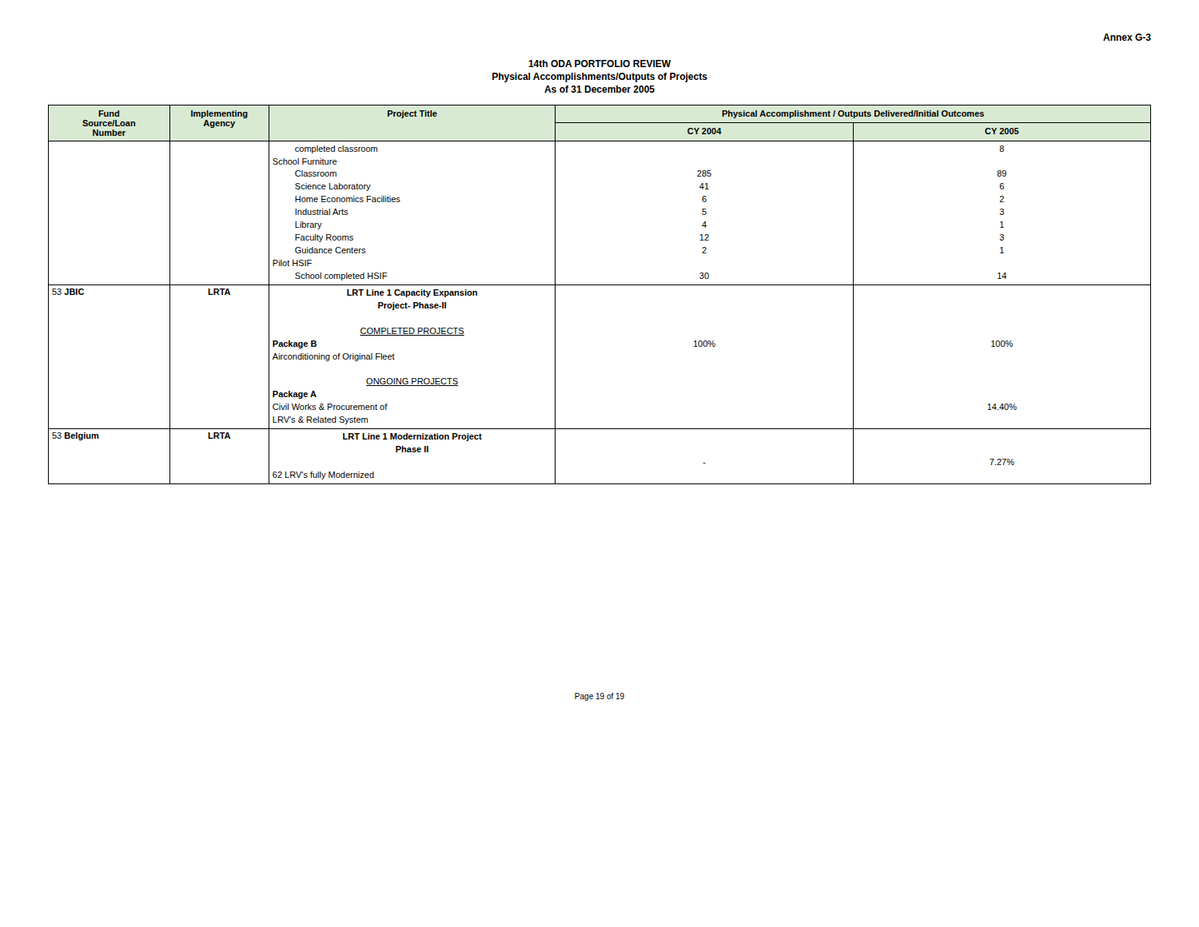Annex G-3
14th ODA PORTFOLIO REVIEW
Physical Accomplishments/Outputs of Projects
As of 31 December 2005
| Fund Source/Loan Number | Implementing Agency | Project Title | Physical Accomplishment / Outputs Delivered/Initial Outcomes |
| --- | --- | --- | --- |
| CY 2004 | CY 2005 |
| | | completed classroom School Furniture Classroom Science Laboratory Home Economics Facilities Industrial Arts Library Faculty Rooms Guidance Centers Pilot HSIF School completed HSIF | 285 41 6 5 4 12 2 30 | 8 89 6 2 3 1 3 1 14 |
| 53 JBIC | LRTA | LRT Line 1 Capacity Expansion Project- Phase-II COMPLETED PROJECTS Package B Airconditioning of Original Fleet ONGOING PROJECTS Package A Civil Works & Procurement of LRV's & Related System | 100% | 100% 14.40% |
| 53 Belgium | LRTA | LRT Line 1 Modernization Project Phase II 62 LRV's fully Modernized | - | 7.27% |
Page 19 of 19